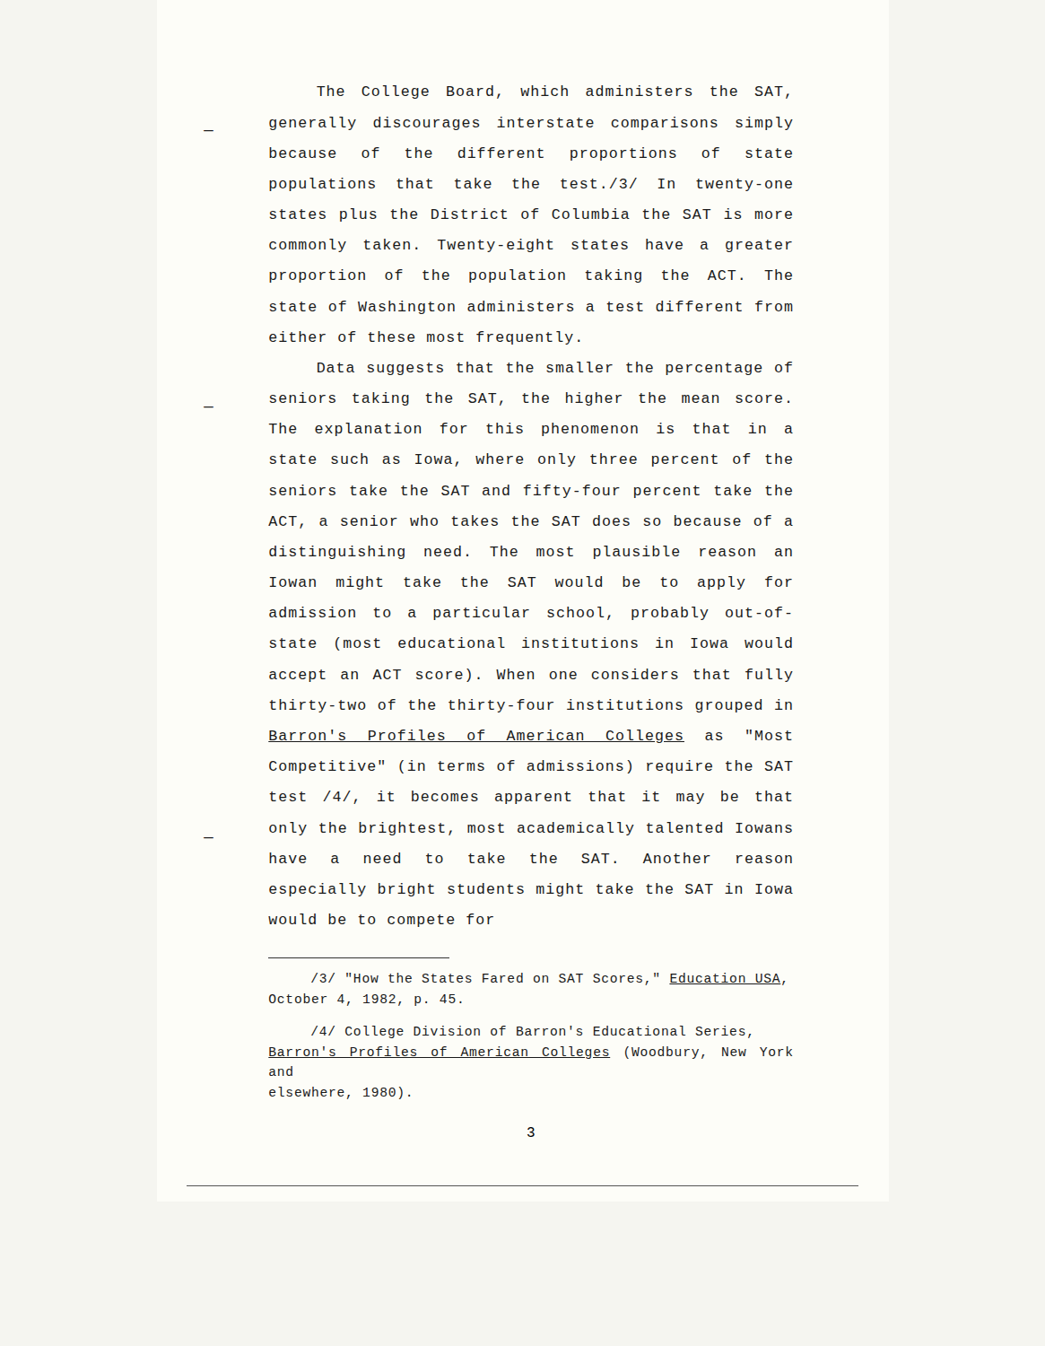— — —
The College Board, which administers the SAT, generally discourages interstate comparisons simply because of the different proportions of state populations that take the test./3/ In twenty-one states plus the District of Columbia the SAT is more commonly taken. Twenty-eight states have a greater proportion of the population taking the ACT. The state of Washington administers a test different from either of these most frequently.
Data suggests that the smaller the percentage of seniors taking the SAT, the higher the mean score. The explanation for this phenomenon is that in a state such as Iowa, where only three percent of the seniors take the SAT and fifty-four percent take the ACT, a senior who takes the SAT does so because of a distinguishing need. The most plausible reason an Iowan might take the SAT would be to apply for admission to a particular school, probably out-of-state (most educational institutions in Iowa would accept an ACT score). When one considers that fully thirty-two of the thirty-four institutions grouped in Barron's Profiles of American Colleges as "Most Competitive" (in terms of admissions) require the SAT test /4/, it becomes apparent that it may be that only the brightest, most academically talented Iowans have a need to take the SAT. Another reason especially bright students might take the SAT in Iowa would be to compete for
/3/ "How the States Fared on SAT Scores," Education USA,
October 4, 1982, p. 45.
/4/ College Division of Barron's Educational Series,
Barron's Profiles of American Colleges (Woodbury, New York and
elsewhere, 1980).
3